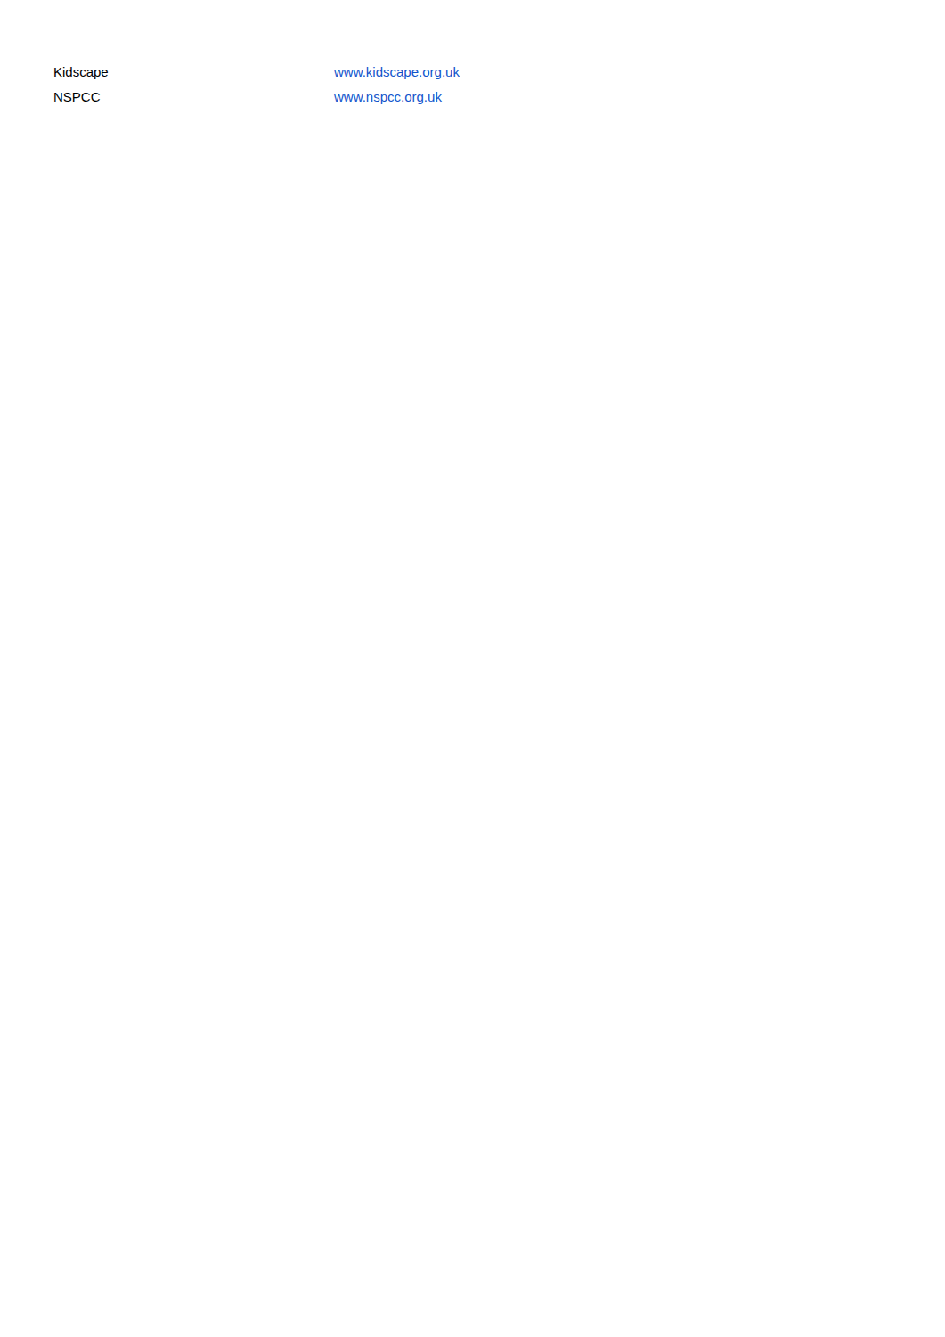| Kidscape | www.kidscape.org.uk |
| NSPCC | www.nspcc.org.uk |